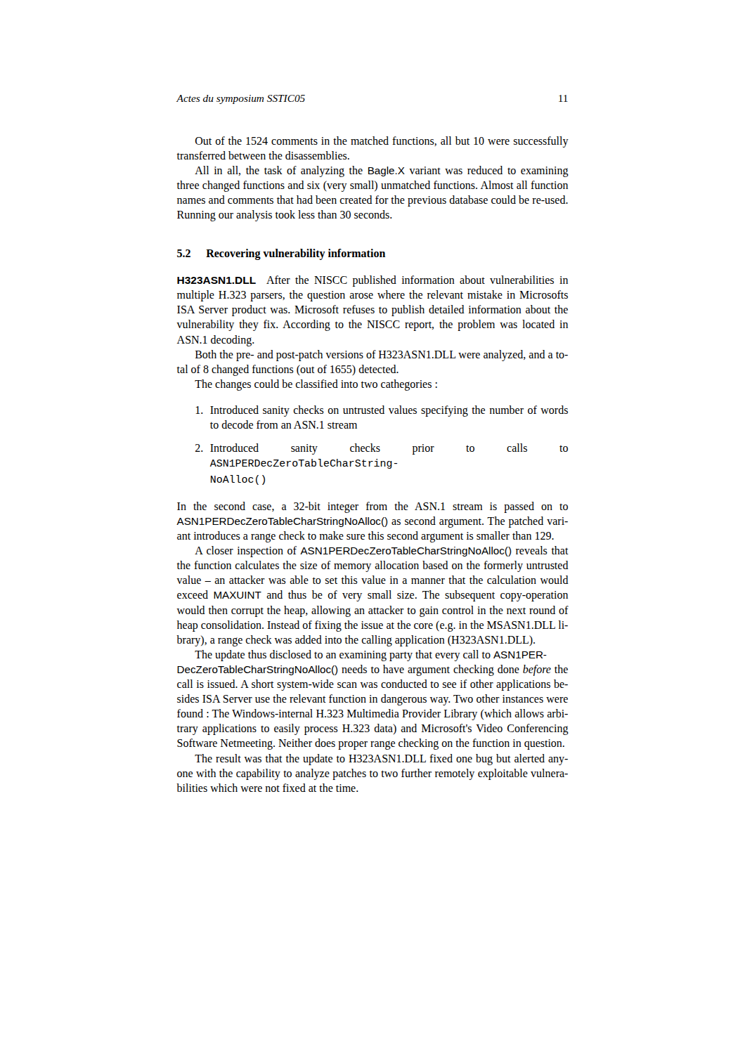Actes du symposium SSTIC05 11
Out of the 1524 comments in the matched functions, all but 10 were successfully transferred between the disassemblies.
All in all, the task of analyzing the Bagle.X variant was reduced to examining three changed functions and six (very small) unmatched functions. Almost all function names and comments that had been created for the previous database could be re-used. Running our analysis took less than 30 seconds.
5.2 Recovering vulnerability information
H323ASN1.DLL After the NISCC published information about vulnerabilities in multiple H.323 parsers, the question arose where the relevant mistake in Microsofts ISA Server product was. Microsoft refuses to publish detailed information about the vulnerability they fix. According to the NISCC report, the problem was located in ASN.1 decoding.
Both the pre- and post-patch versions of H323ASN1.DLL were analyzed, and a total of 8 changed functions (out of 1655) detected.
The changes could be classified into two cathegories :
Introduced sanity checks on untrusted values specifying the number of words to decode from an ASN.1 stream
Introduced sanity checks prior to calls to ASN1PERDecZeroTableCharString-
NoAlloc()
In the second case, a 32-bit integer from the ASN.1 stream is passed on to ASN1PERDecZeroTableCharStringNoAlloc() as second argument. The patched variant introduces a range check to make sure this second argument is smaller than 129.
A closer inspection of ASN1PERDecZeroTableCharStringNoAlloc() reveals that the function calculates the size of memory allocation based on the formerly untrusted value – an attacker was able to set this value in a manner that the calculation would exceed MAXUINT and thus be of very small size. The subsequent copy-operation would then corrupt the heap, allowing an attacker to gain control in the next round of heap consolidation. Instead of fixing the issue at the core (e.g. in the MSASN1.DLL library), a range check was added into the calling application (H323ASN1.DLL).
The update thus disclosed to an examining party that every call to ASN1PER-
DecZeroTableCharStringNoAlloc() needs to have argument checking done before the call is issued. A short system-wide scan was conducted to see if other applications besides ISA Server use the relevant function in dangerous way. Two other instances were found : The Windows-internal H.323 Multimedia Provider Library (which allows arbitrary applications to easily process H.323 data) and Microsoft's Video Conferencing Software Netmeeting. Neither does proper range checking on the function in question.
The result was that the update to H323ASN1.DLL fixed one bug but alerted anyone with the capability to analyze patches to two further remotely exploitable vulnerabilities which were not fixed at the time.